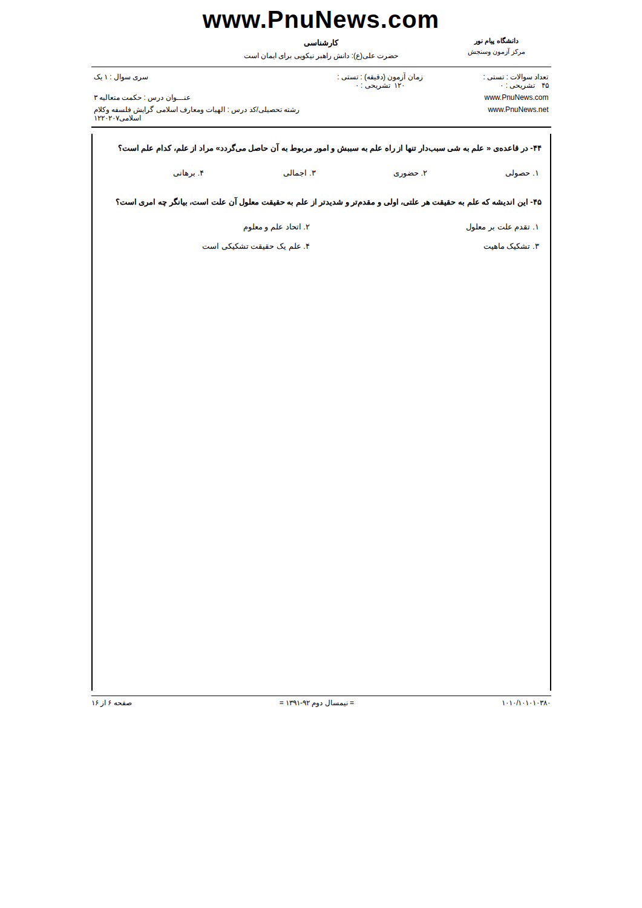www.PnuNews.com
دانشگاه پیام نور
مرکز آزمون وسنجش
کارشناسی
حضرت علی(ع): دانش راهبر نیکویی برای ایمان است
| تعداد سوالات : تستی : ۴۵ تشریحی : ۰ | زمان آزمون (دقیقه) : تستی : ۱۲۰ تشریحی : ۰ | سری سوال : ۱ یک |
| www.PnuNews.com | عنـــوان درس : حکمت متعالیه ۳ |
| www.PnuNews.net | رشته تحصیلی/کد درس : الهیات ومعارف اسلامی گرایش فلسفه وکلام اسلامی۱۲۲۰۲۰۷ |
۴۴- در قاعده‌ی « علم به شی سبب‌دار تنها از راه علم به سببش و امور مربوط به آن حاصل می‌گردد» مراد از علم، کدام علم است؟
۱. حصولی
۲. حضوری
۳. اجمالی
۴. برهانی
۴۵- این اندیشه که علم به حقیقت هر علتی، اولی و مقدم‌تر و شدیدتر از علم به حقیقت معلول آن علت است، بیانگر چه امری است؟
۱. تقدم علت بر معلول
۲. اتحاد علم و معلوم
۳. تشکیک ماهیت
۴. علم یک حقیقت تشکیکی است
۱۰۱۰/۱۰۱۰۱۰۳۸۰
= نیمسال دوم ۹۲-۱۳۹۱ =
صفحه ۶ از ۱۶